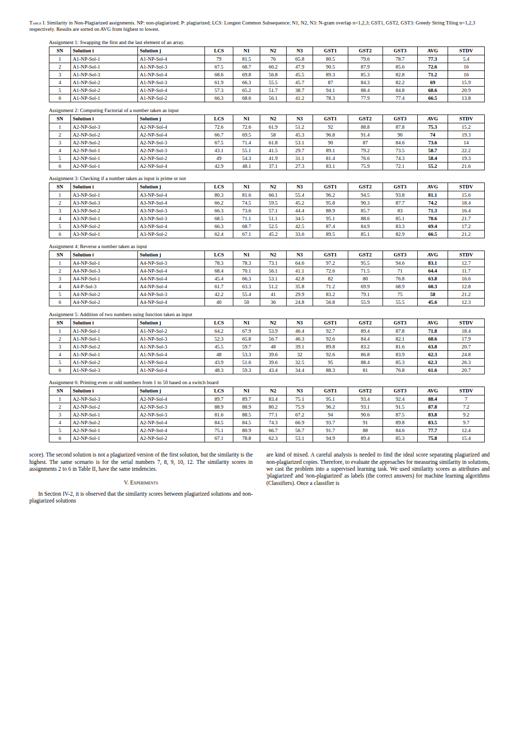Table I. Similarity in Non-Plagiarized assignments. NP: non-plagiarized; P: plagiarized; LCS: Longest Common Subsequence; N1, N2, N3: N-gram overlap n=1,2,3; GST1, GST2, GST3: Greedy String Tiling n=1,2,3 respectively. Results are sorted on AVG from highest to lowest.
Assignment 1: Swapping the first and the last element of an array.
| SN | Solution i | Solution j | LCS | N1 | N2 | N3 | GST1 | GST2 | GST3 | AVG | STDV |
| --- | --- | --- | --- | --- | --- | --- | --- | --- | --- | --- | --- |
| 1 | A1-NP-Sol-1 | A1-NP-Sol-4 | 79 | 81.5 | 76 | 65.8 | 80.5 | 79.6 | 78.7 | 77.3 | 5.4 |
| 2 | A1-NP-Sol-1 | A1-NP-Sol-3 | 67.5 | 68.7 | 60.2 | 47.9 | 90.5 | 87.9 | 85.6 | 72.6 | 16 |
| 3 | A1-NP-Sol-3 | A1-NP-Sol-4 | 68.6 | 69.8 | 56.8 | 45.5 | 89.3 | 85.3 | 82.8 | 71.2 | 16 |
| 4 | A1-NP-Sol-2 | A1-NP-Sol-3 | 61.9 | 66.3 | 55.5 | 45.7 | 87 | 84.3 | 82.2 | 69 | 15.9 |
| 5 | A1-NP-Sol-2 | A1-NP-Sol-4 | 57.3 | 65.2 | 51.7 | 38.7 | 94.1 | 88.4 | 84.8 | 68.6 | 20.9 |
| 6 | A1-NP-Sol-1 | A1-NP-Sol-2 | 66.3 | 68.6 | 56.1 | 41.2 | 78.3 | 77.9 | 77.4 | 66.5 | 13.8 |
Assignment 2: Computing Factorial of a number taken as input
| SN | Solution i | Solution j | LCS | N1 | N2 | N3 | GST1 | GST2 | GST3 | AVG | STDV |
| --- | --- | --- | --- | --- | --- | --- | --- | --- | --- | --- | --- |
| 1 | A2-NP-Sol-3 | A2-NP-Sol-4 | 72.6 | 72.6 | 61.9 | 51.2 | 92 | 88.8 | 87.8 | 75.3 | 15.2 |
| 2 | A2-NP-Sol-2 | A2-NP-Sol-4 | 66.7 | 69.5 | 58 | 45.3 | 96.8 | 91.4 | 90 | 74 | 19.3 |
| 3 | A2-NP-Sol-2 | A2-NP-Sol-3 | 67.5 | 71.4 | 61.8 | 53.1 | 90 | 87 | 84.6 | 73.6 | 14 |
| 4 | A2-NP-Sol-1 | A2-NP-Sol-3 | 43.1 | 55.1 | 41.5 | 29.7 | 89.1 | 79.2 | 73.5 | 58.7 | 22.2 |
| 5 | A2-NP-Sol-1 | A2-NP-Sol-2 | 49 | 54.3 | 41.9 | 31.1 | 81.4 | 76.6 | 74.3 | 58.4 | 19.3 |
| 6 | A2-NP-Sol-1 | A2-NP-Sol-4 | 42.9 | 48.1 | 37.1 | 27.3 | 83.1 | 75.9 | 72.1 | 55.2 | 21.6 |
Assignment 3: Checking if a number taken as input is prime or not
| SN | Solution i | Solution j | LCS | N1 | N2 | N3 | GST1 | GST2 | GST3 | AVG | STDV |
| --- | --- | --- | --- | --- | --- | --- | --- | --- | --- | --- | --- |
| 1 | A3-NP-Sol-1 | A3-NP-Sol-4 | 80.3 | 81.6 | 66.1 | 55.4 | 96.2 | 94.5 | 93.8 | 81.1 | 15.6 |
| 2 | A3-NP-Sol-3 | A3-NP-Sol-4 | 66.2 | 74.5 | 59.5 | 45.2 | 95.8 | 90.3 | 87.7 | 74.2 | 18.4 |
| 3 | A3-NP-Sol-2 | A3-NP-Sol-3 | 66.3 | 73.6 | 57.1 | 44.4 | 88.9 | 85.7 | 83 | 71.3 | 16.4 |
| 4 | A3-NP-Sol-1 | A3-NP-Sol-3 | 68.5 | 71.1 | 51.1 | 34.5 | 95.1 | 88.6 | 85.1 | 70.6 | 21.7 |
| 5 | A3-NP-Sol-2 | A3-NP-Sol-4 | 66.3 | 68.7 | 52.5 | 42.5 | 87.4 | 84.9 | 83.3 | 69.4 | 17.2 |
| 6 | A3-NP-Sol-1 | A3-NP-Sol-2 | 62.4 | 67.1 | 45.2 | 33.6 | 89.5 | 85.1 | 82.9 | 66.5 | 21.2 |
Assignment 4: Reverse a number taken as input
| SN | Solution i | Solution j | LCS | N1 | N2 | N3 | GST1 | GST2 | GST3 | AVG | STDV |
| --- | --- | --- | --- | --- | --- | --- | --- | --- | --- | --- | --- |
| 1 | A4-NP-Sol-1 | A4-NP-Sol-3 | 78.3 | 78.3 | 73.1 | 64.6 | 97.2 | 95.5 | 94.6 | 83.1 | 12.7 |
| 2 | A4-NP-Sol-3 | A4-NP-Sol-4 | 68.4 | 70.1 | 56.1 | 41.1 | 72.6 | 71.5 | 71 | 64.4 | 11.7 |
| 3 | A4-NP-Sol-1 | A4-NP-Sol-4 | 45.4 | 66.3 | 53.1 | 42.8 | 82 | 80 | 76.8 | 63.8 | 16.6 |
| 4 | A4-P-Sol-3 | A4-NP-Sol-4 | 61.7 | 63.3 | 51.2 | 35.8 | 71.2 | 69.9 | 68.9 | 60.3 | 12.8 |
| 5 | A4-NP-Sol-2 | A4-NP-Sol-3 | 42.2 | 55.4 | 41 | 29.9 | 83.2 | 79.1 | 75 | 58 | 21.2 |
| 6 | A4-NP-Sol-2 | A4-NP-Sol-4 | 40 | 50 | 36 | 24.8 | 56.8 | 55.9 | 55.5 | 45.6 | 12.3 |
Assignment 5: Addition of two numbers using function taken as input
| SN | Solution i | Solution j | LCS | N1 | N2 | N3 | GST1 | GST2 | GST3 | AVG | STDV |
| --- | --- | --- | --- | --- | --- | --- | --- | --- | --- | --- | --- |
| 1 | A1-NP-Sol-1 | A1-NP-Sol-2 | 64.2 | 67.9 | 53.9 | 46.4 | 92.7 | 89.4 | 87.8 | 71.8 | 18.4 |
| 2 | A1-NP-Sol-1 | A1-NP-Sol-3 | 52.3 | 65.8 | 56.7 | 46.3 | 92.6 | 84.4 | 82.1 | 68.6 | 17.9 |
| 3 | A1-NP-Sol-2 | A1-NP-Sol-3 | 45.5 | 59.7 | 48 | 39.1 | 89.8 | 83.2 | 81.6 | 63.8 | 20.7 |
| 4 | A1-NP-Sol-1 | A1-NP-Sol-4 | 48 | 53.3 | 39.6 | 32 | 92.6 | 86.8 | 83.9 | 62.3 | 24.8 |
| 5 | A1-NP-Sol-2 | A1-NP-Sol-4 | 43.9 | 51.6 | 39.6 | 32.5 | 95 | 88.4 | 85.3 | 62.3 | 26.3 |
| 6 | A1-NP-Sol-3 | A1-NP-Sol-4 | 48.3 | 59.3 | 43.4 | 34.4 | 88.3 | 81 | 76.8 | 61.6 | 20.7 |
Assignment 6: Printing even or odd numbers from 1 to 50 based on a switch board
| SN | Solution i | Solution j | LCS | N1 | N2 | N3 | GST1 | GST2 | GST3 | AVG | STDV |
| --- | --- | --- | --- | --- | --- | --- | --- | --- | --- | --- | --- |
| 1 | A2-NP-Sol-3 | A2-NP-Sol-4 | 89.7 | 89.7 | 83.4 | 75.1 | 95.1 | 93.4 | 92.4 | 88.4 | 7 |
| 2 | A2-NP-Sol-2 | A2-NP-Sol-3 | 88.9 | 88.9 | 80.2 | 75.9 | 96.2 | 93.1 | 91.5 | 87.8 | 7.2 |
| 3 | A2-NP-Sol-1 | A2-NP-Sol-3 | 81.6 | 88.5 | 77.1 | 67.2 | 94 | 90.6 | 87.5 | 83.8 | 9.2 |
| 4 | A2-NP-Sol-2 | A2-NP-Sol-4 | 84.5 | 84.5 | 74.3 | 66.9 | 93.7 | 91 | 89.8 | 83.5 | 9.7 |
| 5 | A2-NP-Sol-1 | A2-NP-Sol-4 | 75.1 | 80.9 | 66.7 | 56.7 | 91.7 | 88 | 84.6 | 77.7 | 12.4 |
| 6 | A2-NP-Sol-1 | A2-NP-Sol-2 | 67.1 | 78.8 | 62.3 | 53.1 | 94.9 | 89.4 | 85.3 | 75.8 | 15.4 |
score). The second solution is not a plagiarized version of the first solution, but the similarity is the highest. The same scenario is for the serial numbers 7, 8, 9, 10, 12. The similarity scores in assignments 2 to 6 in Table II, have the same tendencies.
V. Experiments
In Section IV-2, it is observed that the similarity scores between plagiarized solutions and non-plagiarized solutions
are kind of mixed. A careful analysis is needed to find the ideal score separating plagiarized and non-plagiarized copies. Therefore, to evaluate the approaches for measuring similarity in solutions, we cast the problem into a supervised learning task. We used similarity scores as attributes and 'plagiarized' and 'non-plagiarized' as labels (the correct answers) for machine learning algorithms (Classifiers). Once a classifier is